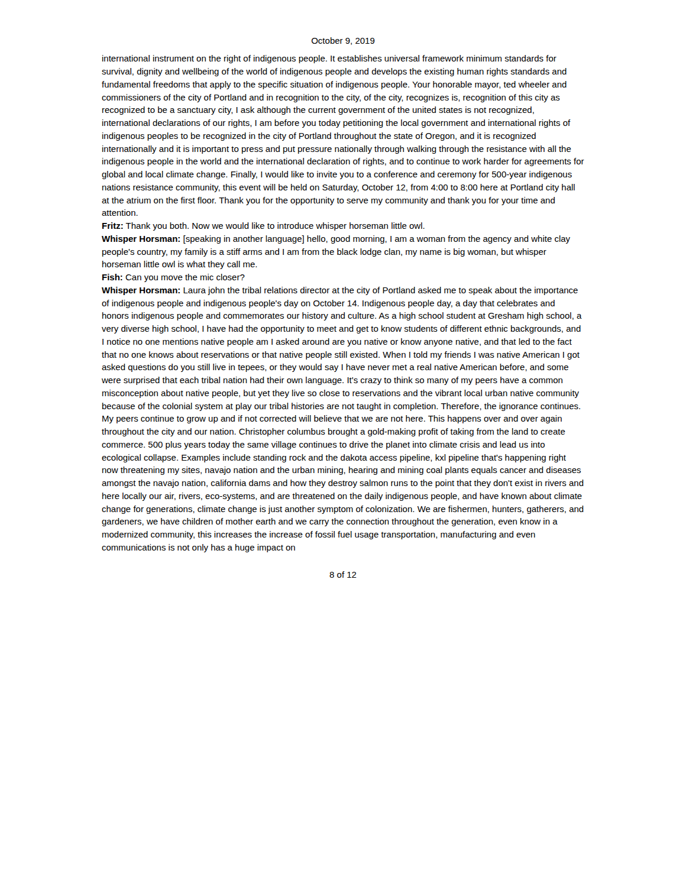October 9, 2019
international instrument on the right of indigenous people. It establishes universal framework minimum standards for survival, dignity and wellbeing of the world of indigenous people and develops the existing human rights standards and fundamental freedoms that apply to the specific situation of indigenous people. Your honorable mayor, ted wheeler and commissioners of the city of Portland and in recognition to the city, of the city, recognizes is, recognition of this city as recognized to be a sanctuary city, I ask although the current government of the united states is not recognized, international declarations of our rights, I am before you today petitioning the local government and international rights of indigenous peoples to be recognized in the city of Portland throughout the state of Oregon, and it is recognized internationally and it is important to press and put pressure nationally through walking through the resistance with all the indigenous people in the world and the international declaration of rights, and to continue to work harder for agreements for global and local climate change. Finally, I would like to invite you to a conference and ceremony for 500-year indigenous nations resistance community, this event will be held on Saturday, October 12, from 4:00 to 8:00 here at Portland city hall at the atrium on the first floor. Thank you for the opportunity to serve my community and thank you for your time and attention.
Fritz: Thank you both. Now we would like to introduce whisper horseman little owl.
Whisper Horsman: [speaking in another language] hello, good morning, I am a woman from the agency and white clay people's country, my family is a stiff arms and I am from the black lodge clan, my name is big woman, but whisper horseman little owl is what they call me.
Fish: Can you move the mic closer?
Whisper Horsman: Laura john the tribal relations director at the city of Portland asked me to speak about the importance of indigenous people and indigenous people's day on October 14. Indigenous people day, a day that celebrates and honors indigenous people and commemorates our history and culture. As a high school student at Gresham high school, a very diverse high school, I have had the opportunity to meet and get to know students of different ethnic backgrounds, and I notice no one mentions native people am I asked around are you native or know anyone native, and that led to the fact that no one knows about reservations or that native people still existed. When I told my friends I was native American I got asked questions do you still live in tepees, or they would say I have never met a real native American before, and some were surprised that each tribal nation had their own language. It's crazy to think so many of my peers have a common misconception about native people, but yet they live so close to reservations and the vibrant local urban native community because of the colonial system at play our tribal histories are not taught in completion. Therefore, the ignorance continues. My peers continue to grow up and if not corrected will believe that we are not here. This happens over and over again throughout the city and our nation. Christopher columbus brought a gold-making profit of taking from the land to create commerce. 500 plus years today the same village continues to drive the planet into climate crisis and lead us into ecological collapse. Examples include standing rock and the dakota access pipeline, kxl pipeline that's happening right now threatening my sites, navajo nation and the urban mining, hearing and mining coal plants equals cancer and diseases amongst the navajo nation, california dams and how they destroy salmon runs to the point that they don't exist in rivers and here locally our air, rivers, eco-systems, and are threatened on the daily indigenous people, and have known about climate change for generations, climate change is just another symptom of colonization. We are fishermen, hunters, gatherers, and gardeners, we have children of mother earth and we carry the connection throughout the generation, even know in a modernized community, this increases the increase of fossil fuel usage transportation, manufacturing and even communications is not only has a huge impact on
8 of 12